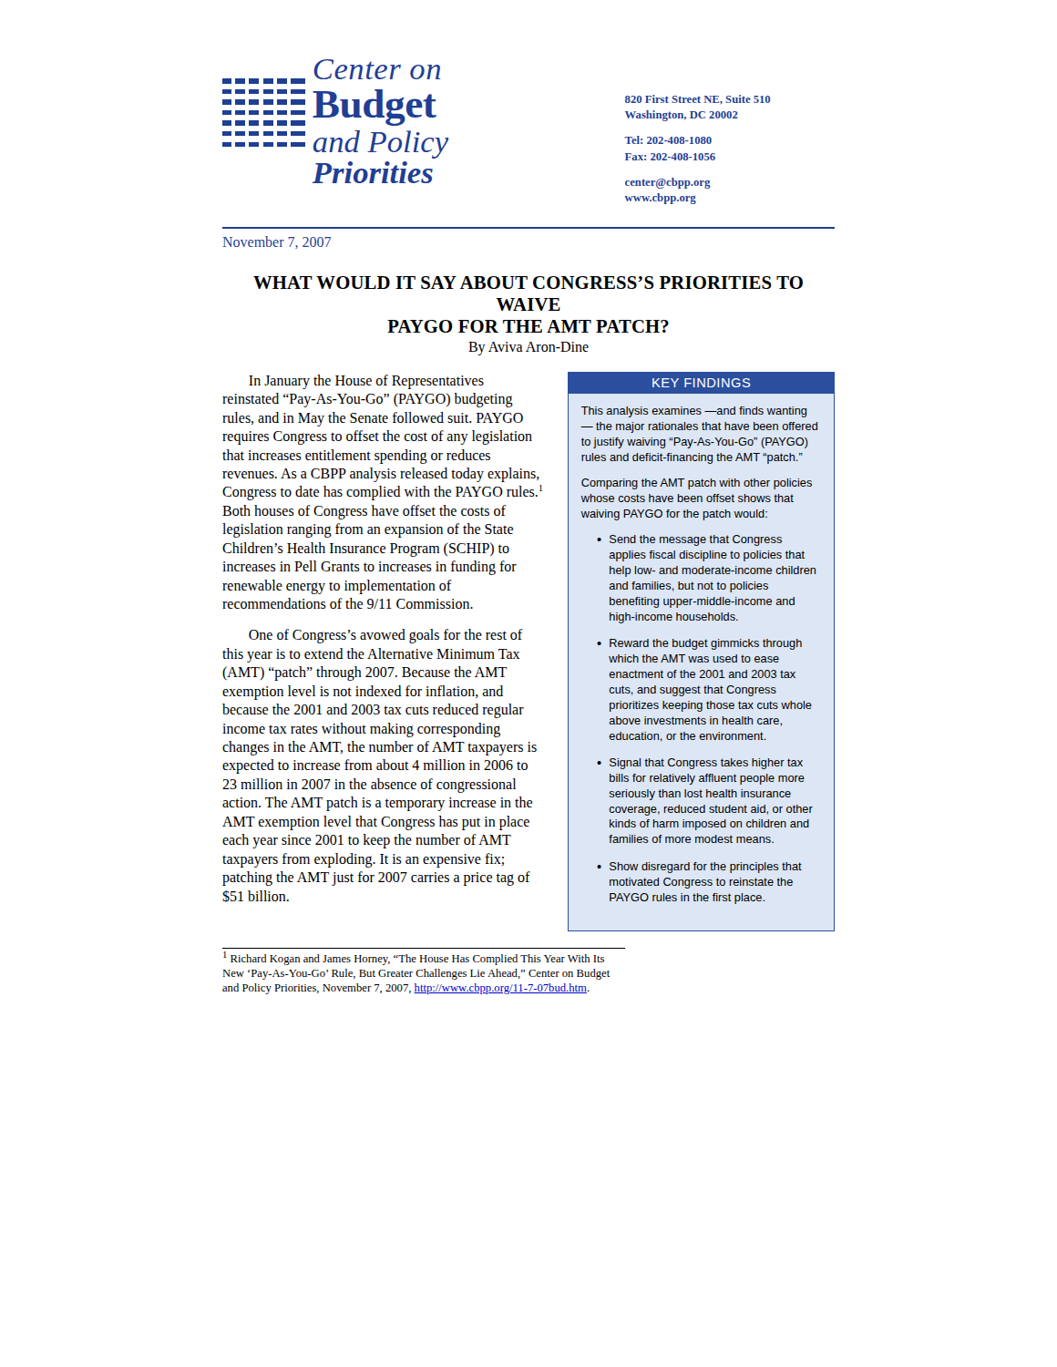Center on
Budget
and Policy
Priorities
820 First Street NE, Suite 510
Washington, DC 20002
Tel: 202-408-1080
Fax: 202-408-1056
center@cbpp.org
www.cbpp.org
November 7, 2007
WHAT WOULD IT SAY ABOUT CONGRESS’S PRIORITIES TO WAIVE
PAYGO FOR THE AMT PATCH?
By Aviva Aron-Dine
In January the House of Representatives reinstated “Pay-As-You-Go” (PAYGO) budgeting rules, and in May the Senate followed suit. PAYGO requires Congress to offset the cost of any legislation that increases entitlement spending or reduces revenues. As a CBPP analysis released today explains, Congress to date has complied with the PAYGO rules.1 Both houses of Congress have offset the costs of legislation ranging from an expansion of the State Children’s Health Insurance Program (SCHIP) to increases in Pell Grants to increases in funding for renewable energy to implementation of recommendations of the 9/11 Commission.
One of Congress’s avowed goals for the rest of this year is to extend the Alternative Minimum Tax (AMT) “patch” through 2007. Because the AMT exemption level is not indexed for inflation, and because the 2001 and 2003 tax cuts reduced regular income tax rates without making corresponding changes in the AMT, the number of AMT taxpayers is expected to increase from about 4 million in 2006 to 23 million in 2007 in the absence of congressional action. The AMT patch is a temporary increase in the AMT exemption level that Congress has put in place each year since 2001 to keep the number of AMT taxpayers from exploding. It is an expensive fix; patching the AMT just for 2007 carries a price tag of $51 billion.
KEY FINDINGS
This analysis examines —and finds wanting — the major rationales that have been offered to justify waiving “Pay-As-You-Go” (PAYGO) rules and deficit-financing the AMT “patch.”
Comparing the AMT patch with other policies whose costs have been offset shows that waiving PAYGO for the patch would:
Send the message that Congress applies fiscal discipline to policies that help low- and moderate-income children and families, but not to policies benefiting upper-middle-income and high-income households.
Reward the budget gimmicks through which the AMT was used to ease enactment of the 2001 and 2003 tax cuts, and suggest that Congress prioritizes keeping those tax cuts whole above investments in health care, education, or the environment.
Signal that Congress takes higher tax bills for relatively affluent people more seriously than lost health insurance coverage, reduced student aid, or other kinds of harm imposed on children and families of more modest means.
Show disregard for the principles that motivated Congress to reinstate the PAYGO rules in the first place.
1 Richard Kogan and James Horney, “The House Has Complied This Year With Its New ‘Pay-As-You-Go’ Rule, But Greater Challenges Lie Ahead,” Center on Budget and Policy Priorities, November 7, 2007, http://www.cbpp.org/11-7-07bud.htm.